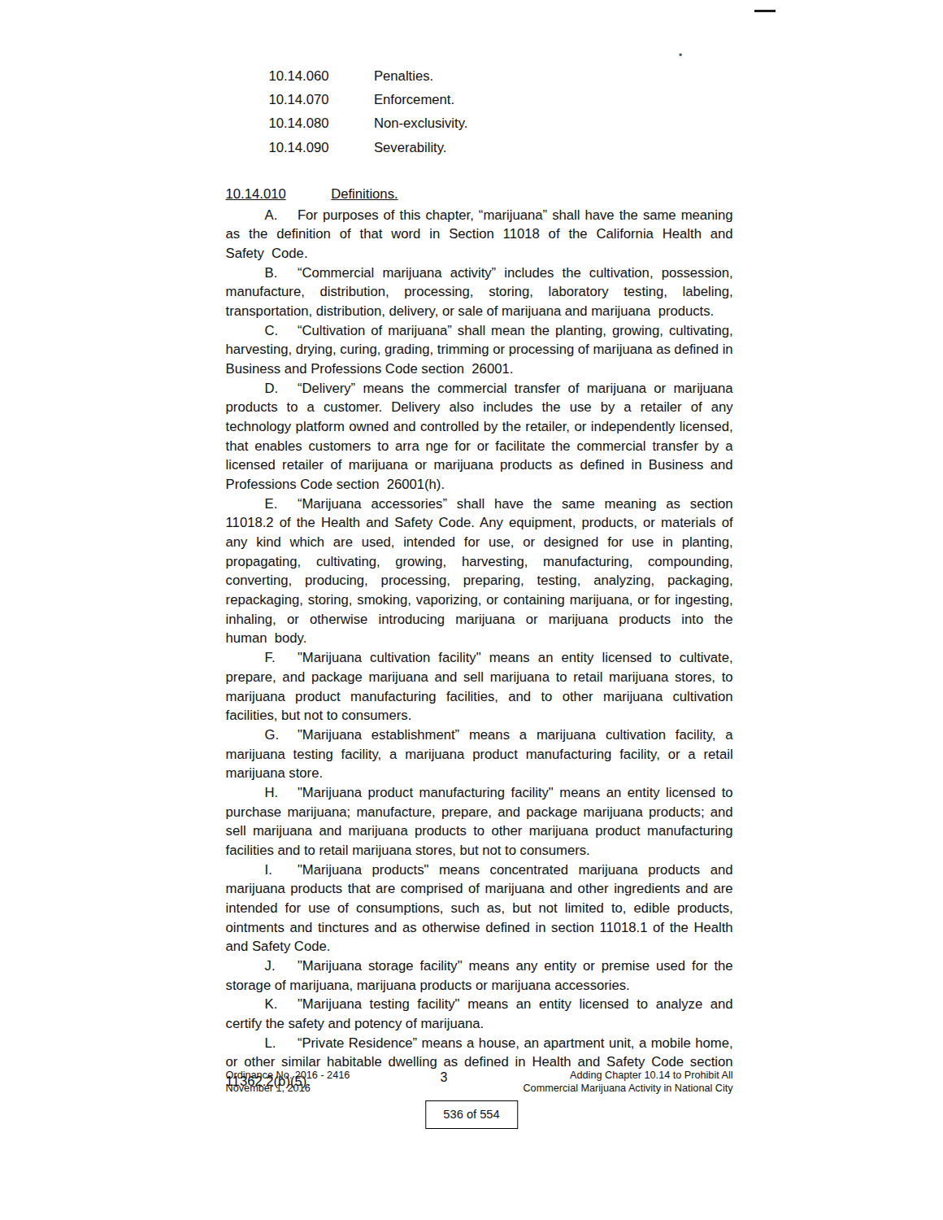•
10.14.060 Penalties.
10.14.070 Enforcement.
10.14.080 Non-exclusivity.
10.14.090 Severability.
10.14.010 Definitions.
A. For purposes of this chapter, “marijuana” shall have the same meaning as the definition of that word in Section 11018 of the California Health and Safety Code.
B.“Commercial marijuana activity” includes the cultivation, possession, manufacture, distribution, processing, storing, laboratory testing, labeling, transportation, distribution, delivery, or sale of marijuana and marijuana products.
C.“Cultivation of marijuana” shall mean the planting, growing, cultivating, harvesting, drying, curing, grading, trimming or processing of marijuana as defined in Business and Professions Code section 26001.
D.“Delivery” means the commercial transfer of marijuana or marijuana products to a customer. Delivery also includes the use by a retailer of any technology platform owned and controlled by the retailer, or independently licensed, that enables customers to arra nge for or facilitate the commercial transfer by a licensed retailer of marijuana or marijuana products as defined in Business and Professions Code section 26001(h).
E.“Marijuana accessories” shall have the same meaning as section 11018.2 of the Health and Safety Code. Any equipment, products, or materials of any kind which are used, intended for use, or designed for use in planting, propagating, cultivating, growing, harvesting, manufacturing, compounding, converting, producing, processing, preparing, testing, analyzing, packaging, repackaging, storing, smoking, vaporizing, or containing marijuana, or for ingesting, inhaling, or otherwise introducing marijuana or marijuana products into the human body.
F."Marijuana cultivation facility" means an entity licensed to cultivate, prepare, and package marijuana and sell marijuana to retail marijuana stores, to marijuana product manufacturing facilities, and to other marijuana cultivation facilities, but not to consumers.
G."Marijuana establishment” means a marijuana cultivation facility, a marijuana testing facility, a marijuana product manufacturing facility, or a retail marijuana store.
H."Marijuana product manufacturing facility" means an entity licensed to purchase marijuana; manufacture, prepare, and package marijuana products; and sell marijuana and marijuana products to other marijuana product manufacturing facilities and to retail marijuana stores, but not to consumers.
I."Marijuana products" means concentrated marijuana products and marijuana products that are comprised of marijuana and other ingredients and are intended for use of consumptions, such as, but not limited to, edible products, ointments and tinctures and as otherwise defined in section 11018.1 of the Health and Safety Code.
J."Marijuana storage facility" means any entity or premise used for the storage of marijuana, marijuana products or marijuana accessories.
K."Marijuana testing facility" means an entity licensed to analyze and certify the safety and potency of marijuana.
L.“Private Residence” means a house, an apartment unit, a mobile home, or other similar habitable dwelling as defined in Health and Safety Code section 11362.2(b)(5).
| Ordinance No. 2016 - 2416 November 1, 2016 | 3 | Adding Chapter 10.14 to Prohibit All Commercial Marijuana Activity in National City |
536 of 554